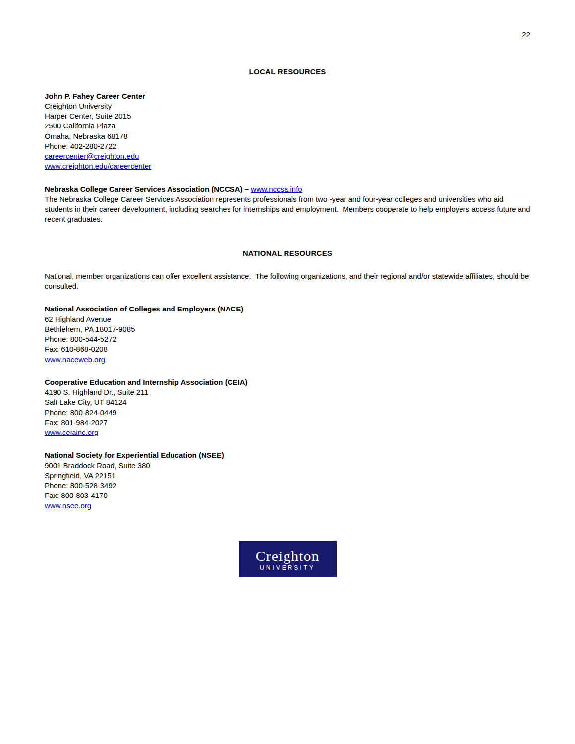22
LOCAL RESOURCES
John P. Fahey Career Center
Creighton University
Harper Center, Suite 2015
2500 California Plaza
Omaha, Nebraska 68178
Phone: 402-280-2722
careercenter@creighton.edu
www.creighton.edu/careercenter
Nebraska College Career Services Association (NCCSA) – www.nccsa.info
The Nebraska College Career Services Association represents professionals from two -year and four-year colleges and universities who aid students in their career development, including searches for internships and employment. Members cooperate to help employers access future and recent graduates.
NATIONAL RESOURCES
National, member organizations can offer excellent assistance. The following organizations, and their regional and/or statewide affiliates, should be consulted.
National Association of Colleges and Employers (NACE)
62 Highland Avenue
Bethlehem, PA 18017-9085
Phone: 800-544-5272
Fax: 610-868-0208
www.naceweb.org
Cooperative Education and Internship Association (CEIA)
4190 S. Highland Dr., Suite 211
Salt Lake City, UT 84124
Phone: 800-824-0449
Fax: 801-984-2027
www.ceiainc.org
National Society for Experiential Education (NSEE)
9001 Braddock Road, Suite 380
Springfield, VA 22151
Phone: 800-528-3492
Fax: 800-803-4170
www.nsee.org
Creighton
UNIVERSITY